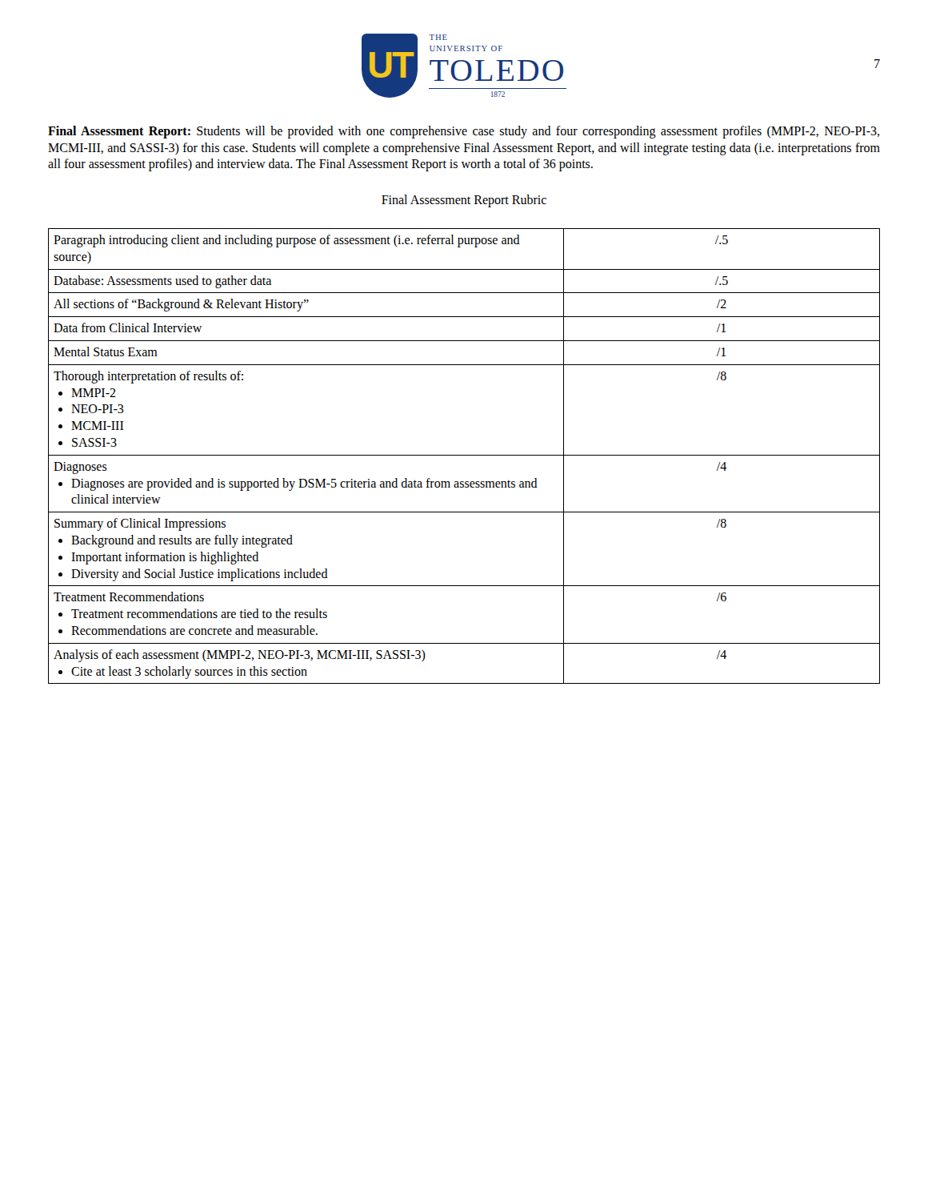UT THE UNIVERSITY OF TOLEDO 1872
7
Final Assessment Report: Students will be provided with one comprehensive case study and four corresponding assessment profiles (MMPI-2, NEO-PI-3, MCMI-III, and SASSI-3) for this case. Students will complete a comprehensive Final Assessment Report, and will integrate testing data (i.e. interpretations from all four assessment profiles) and interview data. The Final Assessment Report is worth a total of 36 points.
Final Assessment Report Rubric
| Paragraph introducing client and including purpose of assessment (i.e. referral purpose and source) | /.5 |
| Database: Assessments used to gather data | /.5 |
| All sections of “Background & Relevant History” | /2 |
| Data from Clinical Interview | /1 |
| Mental Status Exam | /1 |
| Thorough interpretation of results of: MMPI-2 NEO-PI-3 MCMI-III SASSI-3 | /8 |
| Diagnoses Diagnoses are provided and is supported by DSM-5 criteria and data from assessments and clinical interview | /4 |
| Summary of Clinical Impressions Background and results are fully integrated Important information is highlighted Diversity and Social Justice implications included | /8 |
| Treatment Recommendations Treatment recommendations are tied to the results Recommendations are concrete and measurable. | /6 |
| Analysis of each assessment (MMPI-2, NEO-PI-3, MCMI-III, SASSI-3) Cite at least 3 scholarly sources in this section | /4 |